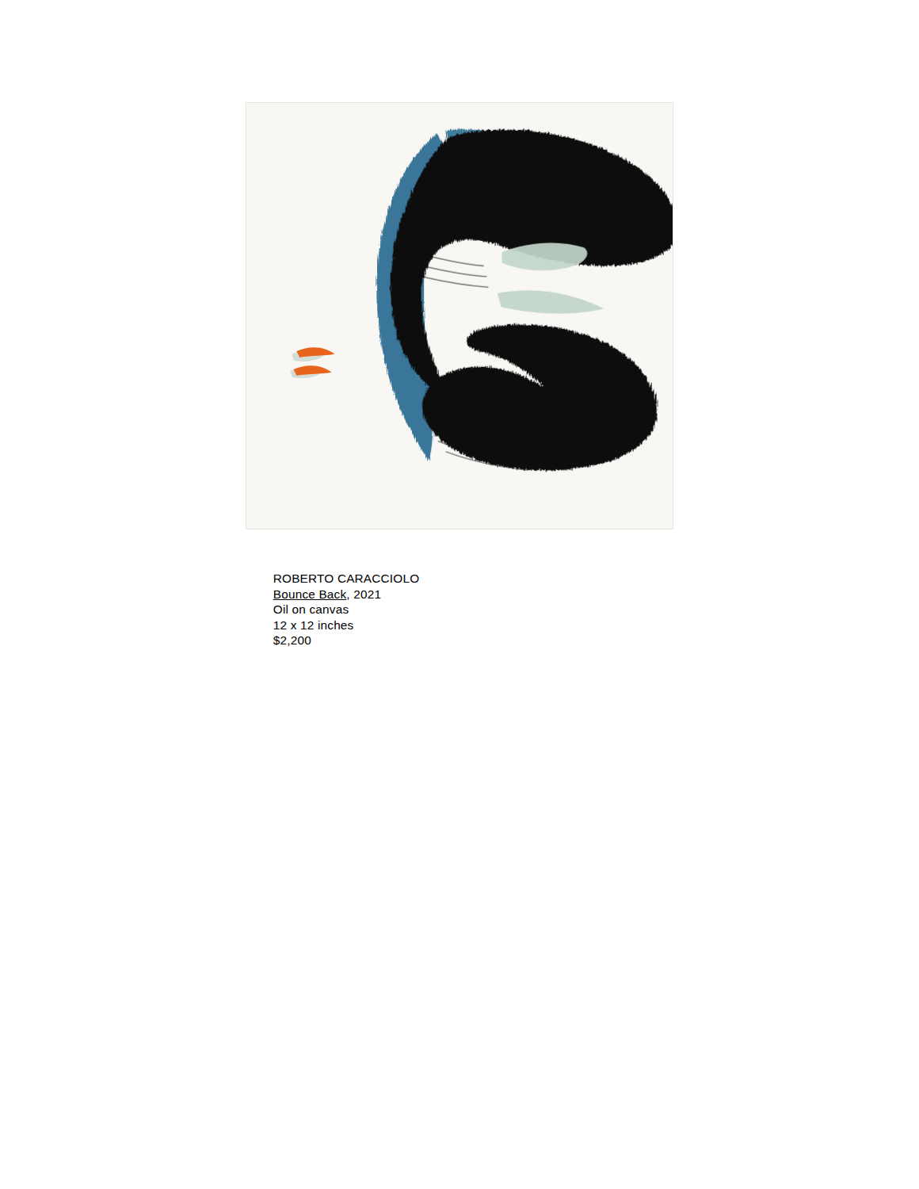Roberto Caracciolo
Bounce Back, 2021
Oil on canvas
12 x 12 inches
$2,200